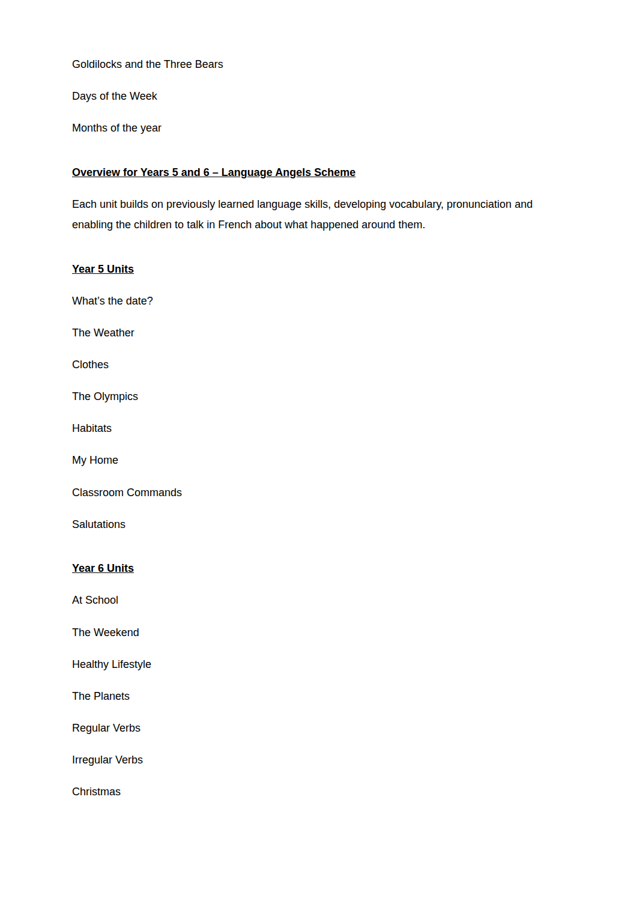Goldilocks and the Three Bears
Days of the Week
Months of the year
Overview for Years 5 and 6 – Language Angels Scheme
Each unit builds on previously learned language skills, developing vocabulary, pronunciation and enabling the children to talk in French about what happened around them.
Year 5 Units
What’s the date?
The Weather
Clothes
The Olympics
Habitats
My Home
Classroom Commands
Salutations
Year 6 Units
At School
The Weekend
Healthy Lifestyle
The Planets
Regular Verbs
Irregular Verbs
Christmas